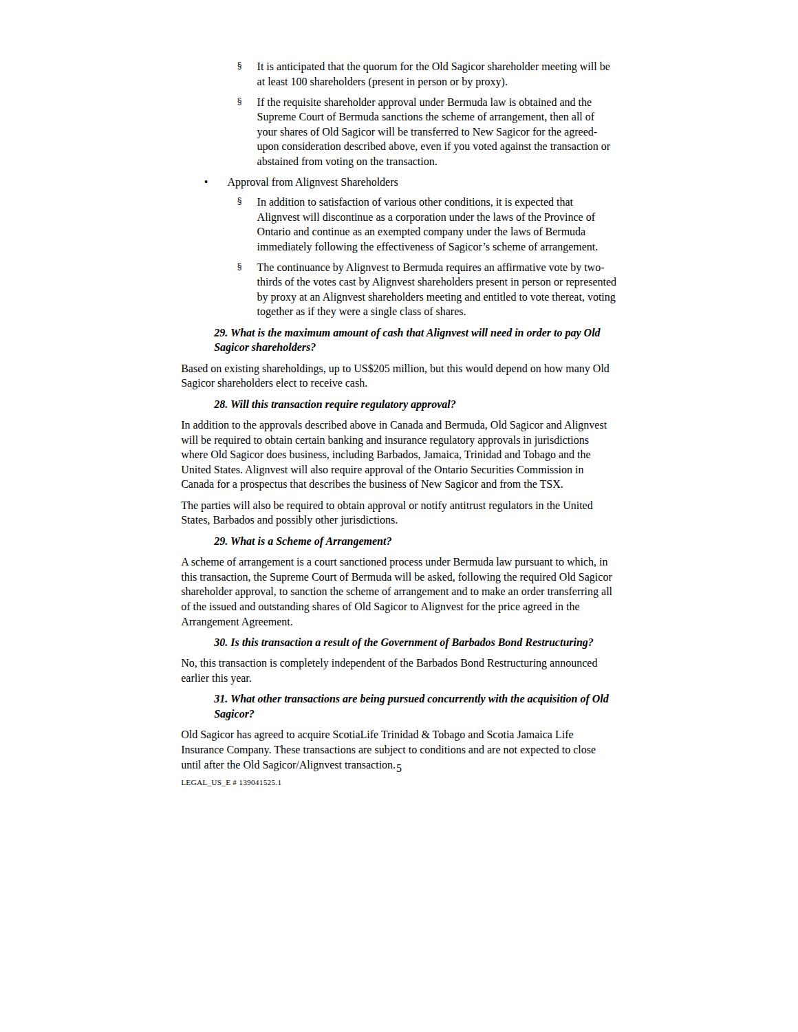§ It is anticipated that the quorum for the Old Sagicor shareholder meeting will be at least 100 shareholders (present in person or by proxy).
§ If the requisite shareholder approval under Bermuda law is obtained and the Supreme Court of Bermuda sanctions the scheme of arrangement, then all of your shares of Old Sagicor will be transferred to New Sagicor for the agreed-upon consideration described above, even if you voted against the transaction or abstained from voting on the transaction.
• Approval from Alignvest Shareholders
§ In addition to satisfaction of various other conditions, it is expected that Alignvest will discontinue as a corporation under the laws of the Province of Ontario and continue as an exempted company under the laws of Bermuda immediately following the effectiveness of Sagicor’s scheme of arrangement.
§ The continuance by Alignvest to Bermuda requires an affirmative vote by two-thirds of the votes cast by Alignvest shareholders present in person or represented by proxy at an Alignvest shareholders meeting and entitled to vote thereat, voting together as if they were a single class of shares.
29. What is the maximum amount of cash that Alignvest will need in order to pay Old Sagicor shareholders?
Based on existing shareholdings, up to US$205 million, but this would depend on how many Old Sagicor shareholders elect to receive cash.
28. Will this transaction require regulatory approval?
In addition to the approvals described above in Canada and Bermuda, Old Sagicor and Alignvest will be required to obtain certain banking and insurance regulatory approvals in jurisdictions where Old Sagicor does business, including Barbados, Jamaica, Trinidad and Tobago and the United States. Alignvest will also require approval of the Ontario Securities Commission in Canada for a prospectus that describes the business of New Sagicor and from the TSX.
The parties will also be required to obtain approval or notify antitrust regulators in the United States, Barbados and possibly other jurisdictions.
29. What is a Scheme of Arrangement?
A scheme of arrangement is a court sanctioned process under Bermuda law pursuant to which, in this transaction, the Supreme Court of Bermuda will be asked, following the required Old Sagicor shareholder approval, to sanction the scheme of arrangement and to make an order transferring all of the issued and outstanding shares of Old Sagicor to Alignvest for the price agreed in the Arrangement Agreement.
30. Is this transaction a result of the Government of Barbados Bond Restructuring?
No, this transaction is completely independent of the Barbados Bond Restructuring announced earlier this year.
31. What other transactions are being pursued concurrently with the acquisition of Old Sagicor?
Old Sagicor has agreed to acquire ScotiaLife Trinidad & Tobago and Scotia Jamaica Life Insurance Company. These transactions are subject to conditions and are not expected to close until after the Old Sagicor/Alignvest transaction.
5
LEGAL_US_E # 139041525.1